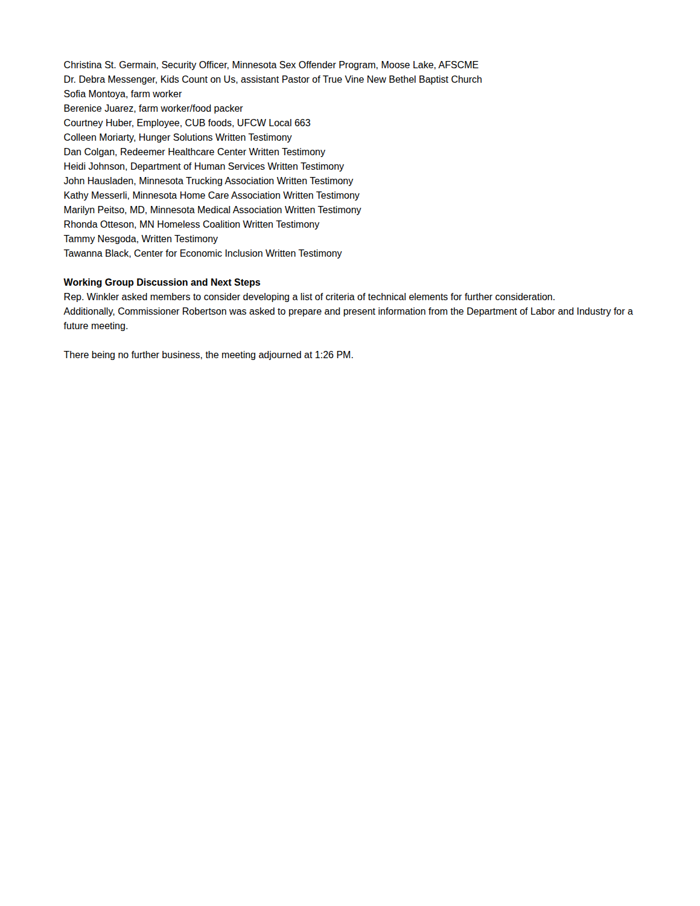Christina St. Germain, Security Officer, Minnesota Sex Offender Program, Moose Lake, AFSCME
Dr. Debra Messenger, Kids Count on Us, assistant Pastor of True Vine New Bethel Baptist Church
Sofia Montoya, farm worker
Berenice Juarez, farm worker/food packer
Courtney Huber, Employee, CUB foods, UFCW Local 663
Colleen Moriarty, Hunger Solutions Written Testimony
Dan Colgan, Redeemer Healthcare Center Written Testimony
Heidi Johnson, Department of Human Services Written Testimony
John Hausladen, Minnesota Trucking Association Written Testimony
Kathy Messerli, Minnesota Home Care Association Written Testimony
Marilyn Peitso, MD, Minnesota Medical Association Written Testimony
Rhonda Otteson, MN Homeless Coalition Written Testimony
Tammy Nesgoda, Written Testimony
Tawanna Black, Center for Economic Inclusion Written Testimony
Working Group Discussion and Next Steps
Rep. Winkler asked members to consider developing a list of criteria of technical elements for further consideration.
Additionally, Commissioner Robertson was asked to prepare and present information from the Department of Labor and Industry for a future meeting.
There being no further business, the meeting adjourned at 1:26 PM.